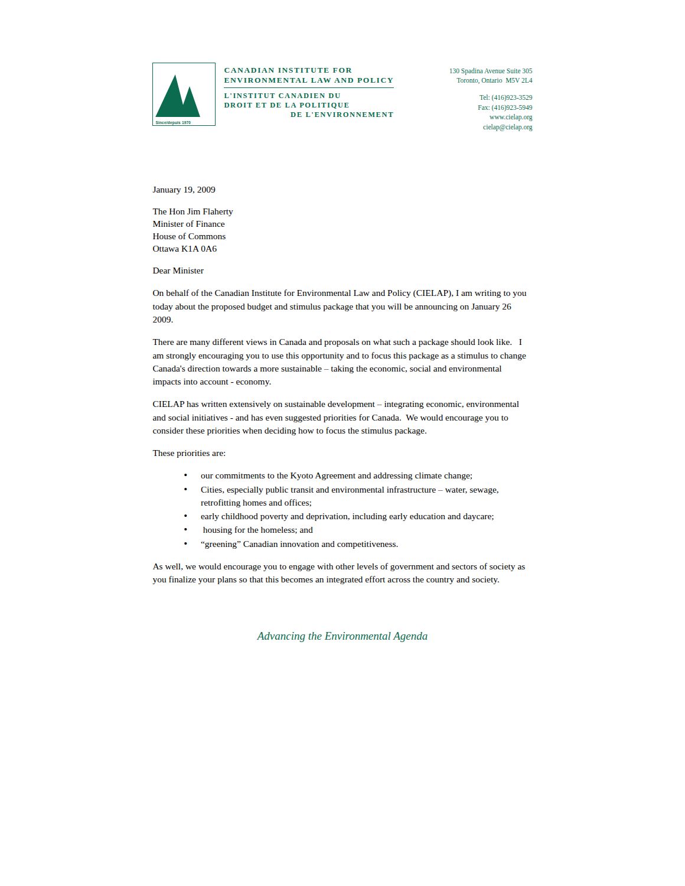Since/depuis 1970
CANADIAN INSTITUTE FOR
ENVIRONMENTAL LAW AND POLICY
L'INSTITUT CANADIEN DU DROIT ET DE LA POLITIQUE DE L'ENVIRONNEMENT
130 Spadina Avenue Suite 305
Toronto, Ontario M5V 2L4
Tel: (416)923-3529
Fax: (416)923-5949
www.cielap.org
cielap@cielap.org
January 19, 2009
The Hon Jim Flaherty
Minister of Finance
House of Commons
Ottawa K1A 0A6
Dear Minister
On behalf of the Canadian Institute for Environmental Law and Policy (CIELAP), I am writing to you today about the proposed budget and stimulus package that you will be announcing on January 26 2009.
There are many different views in Canada and proposals on what such a package should look like. I am strongly encouraging you to use this opportunity and to focus this package as a stimulus to change Canada's direction towards a more sustainable – taking the economic, social and environmental impacts into account - economy.
CIELAP has written extensively on sustainable development – integrating economic, environmental and social initiatives - and has even suggested priorities for Canada. We would encourage you to consider these priorities when deciding how to focus the stimulus package.
These priorities are:
our commitments to the Kyoto Agreement and addressing climate change;
Cities, especially public transit and environmental infrastructure – water, sewage, retrofitting homes and offices;
early childhood poverty and deprivation, including early education and daycare;
housing for the homeless; and
“greening” Canadian innovation and competitiveness.
As well, we would encourage you to engage with other levels of government and sectors of society as you finalize your plans so that this becomes an integrated effort across the country and society.
Advancing the Environmental Agenda